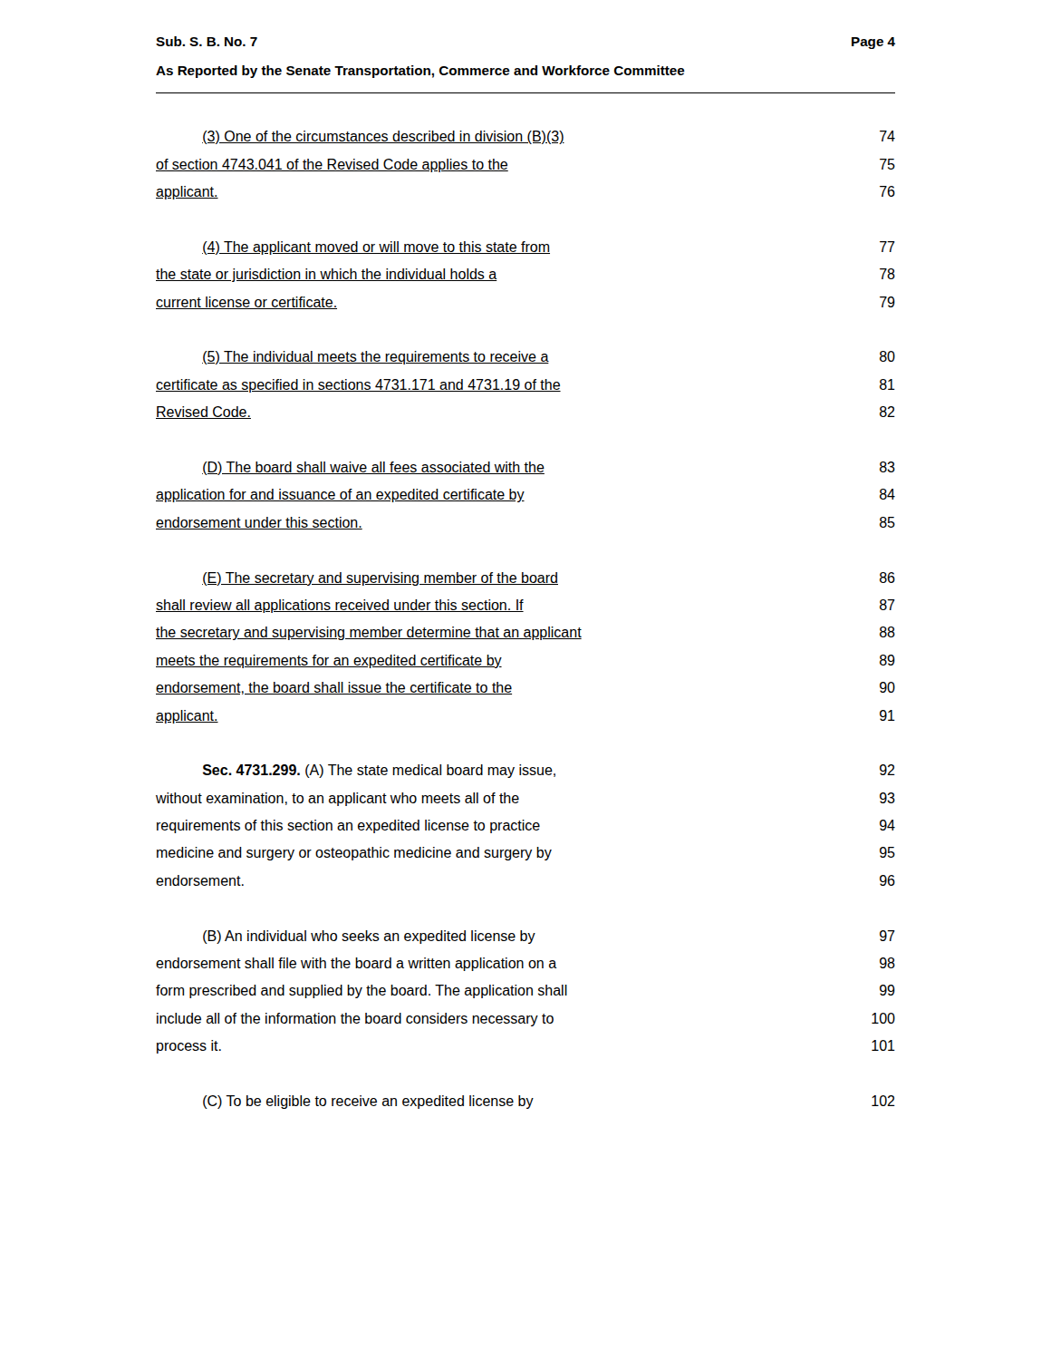Sub. S. B. No. 7 Page 4
As Reported by the Senate Transportation, Commerce and Workforce Committee
(3) One of the circumstances described in division (B)(3) 74
of section 4743.041 of the Revised Code applies to the 75
applicant. 76
(4) The applicant moved or will move to this state from 77
the state or jurisdiction in which the individual holds a 78
current license or certificate. 79
(5) The individual meets the requirements to receive a 80
certificate as specified in sections 4731.171 and 4731.19 of the 81
Revised Code. 82
(D) The board shall waive all fees associated with the 83
application for and issuance of an expedited certificate by 84
endorsement under this section. 85
(E) The secretary and supervising member of the board 86
shall review all applications received under this section. If 87
the secretary and supervising member determine that an applicant 88
meets the requirements for an expedited certificate by 89
endorsement, the board shall issue the certificate to the 90
applicant. 91
Sec. 4731.299. (A) The state medical board may issue, 92
without examination, to an applicant who meets all of the 93
requirements of this section an expedited license to practice 94
medicine and surgery or osteopathic medicine and surgery by 95
endorsement. 96
(B) An individual who seeks an expedited license by 97
endorsement shall file with the board a written application on a 98
form prescribed and supplied by the board. The application shall 99
include all of the information the board considers necessary to 100
process it. 101
(C) To be eligible to receive an expedited license by 102